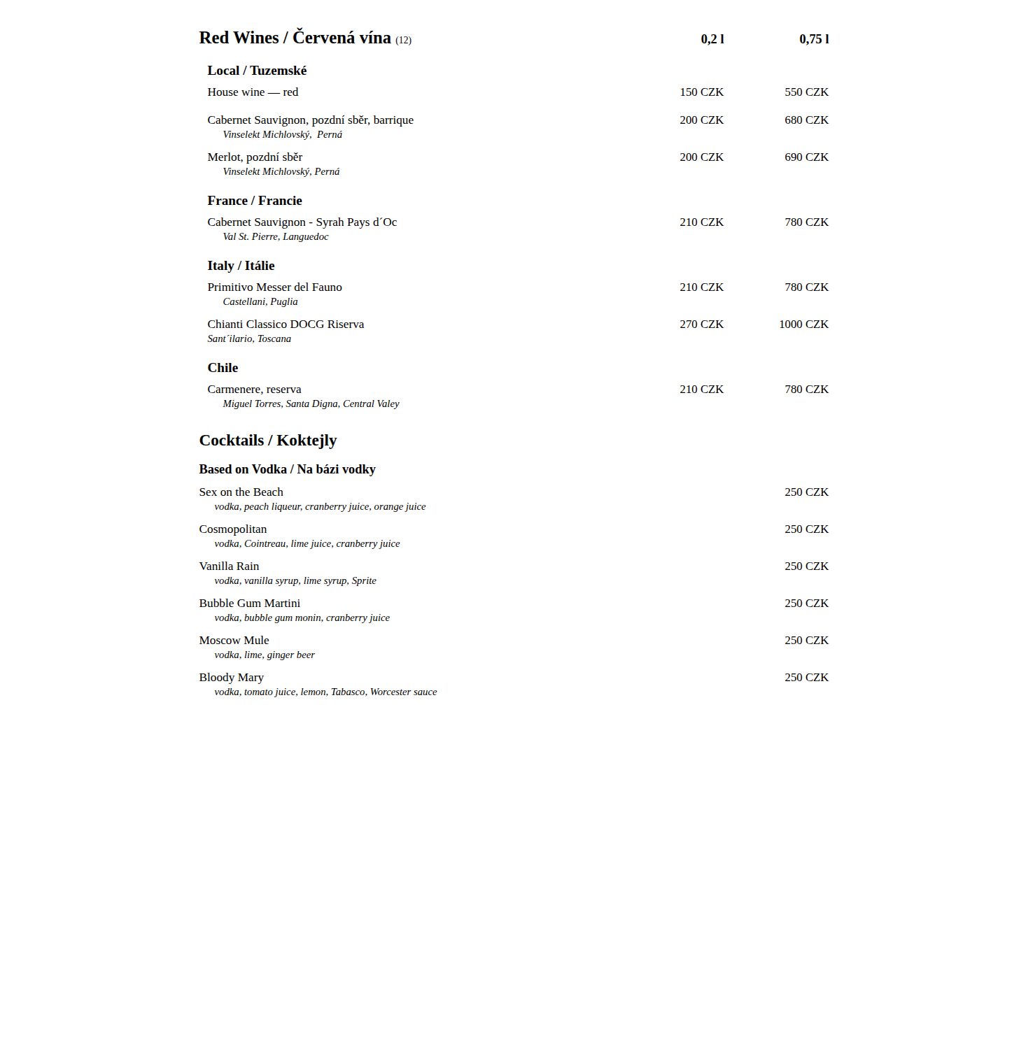Red Wines / Červená vína (12)
0,2 l
0,75 l
Local / Tuzemské
House wine — red
150 CZK
550 CZK
Cabernet Sauvignon, pozdní sběr, barrique Vinselekt Michlovský, Perná
200 CZK
680 CZK
Merlot, pozdní sběr Vinselekt Michlovský, Perná
200 CZK
690 CZK
France / Francie
Cabernet Sauvignon - Syrah Pays d´Oc Val St. Pierre, Languedoc
210 CZK
780 CZK
Italy / Itálie
Primitivo Messer del Fauno Castellani, Puglia
210 CZK
780 CZK
Chianti Classico DOCG Riserva Sant´ilario, Toscana
270 CZK
1000 CZK
Chile
Carmenere, reserva Miguel Torres, Santa Digna, Central Valey
210 CZK
780 CZK
Cocktails / Koktejly
Based on Vodka / Na bázi vodky
Sex on the Beach vodka, peach liqueur, cranberry juice, orange juice
250 CZK
Cosmopolitan vodka, Cointreau, lime juice, cranberry juice
250 CZK
Vanilla Rain vodka, vanilla syrup, lime syrup, Sprite
250 CZK
Bubble Gum Martini vodka, bubble gum monin, cranberry juice
250 CZK
Moscow Mule vodka, lime, ginger beer
250 CZK
Bloody Mary vodka, tomato juice, lemon, Tabasco, Worcester sauce
250 CZK